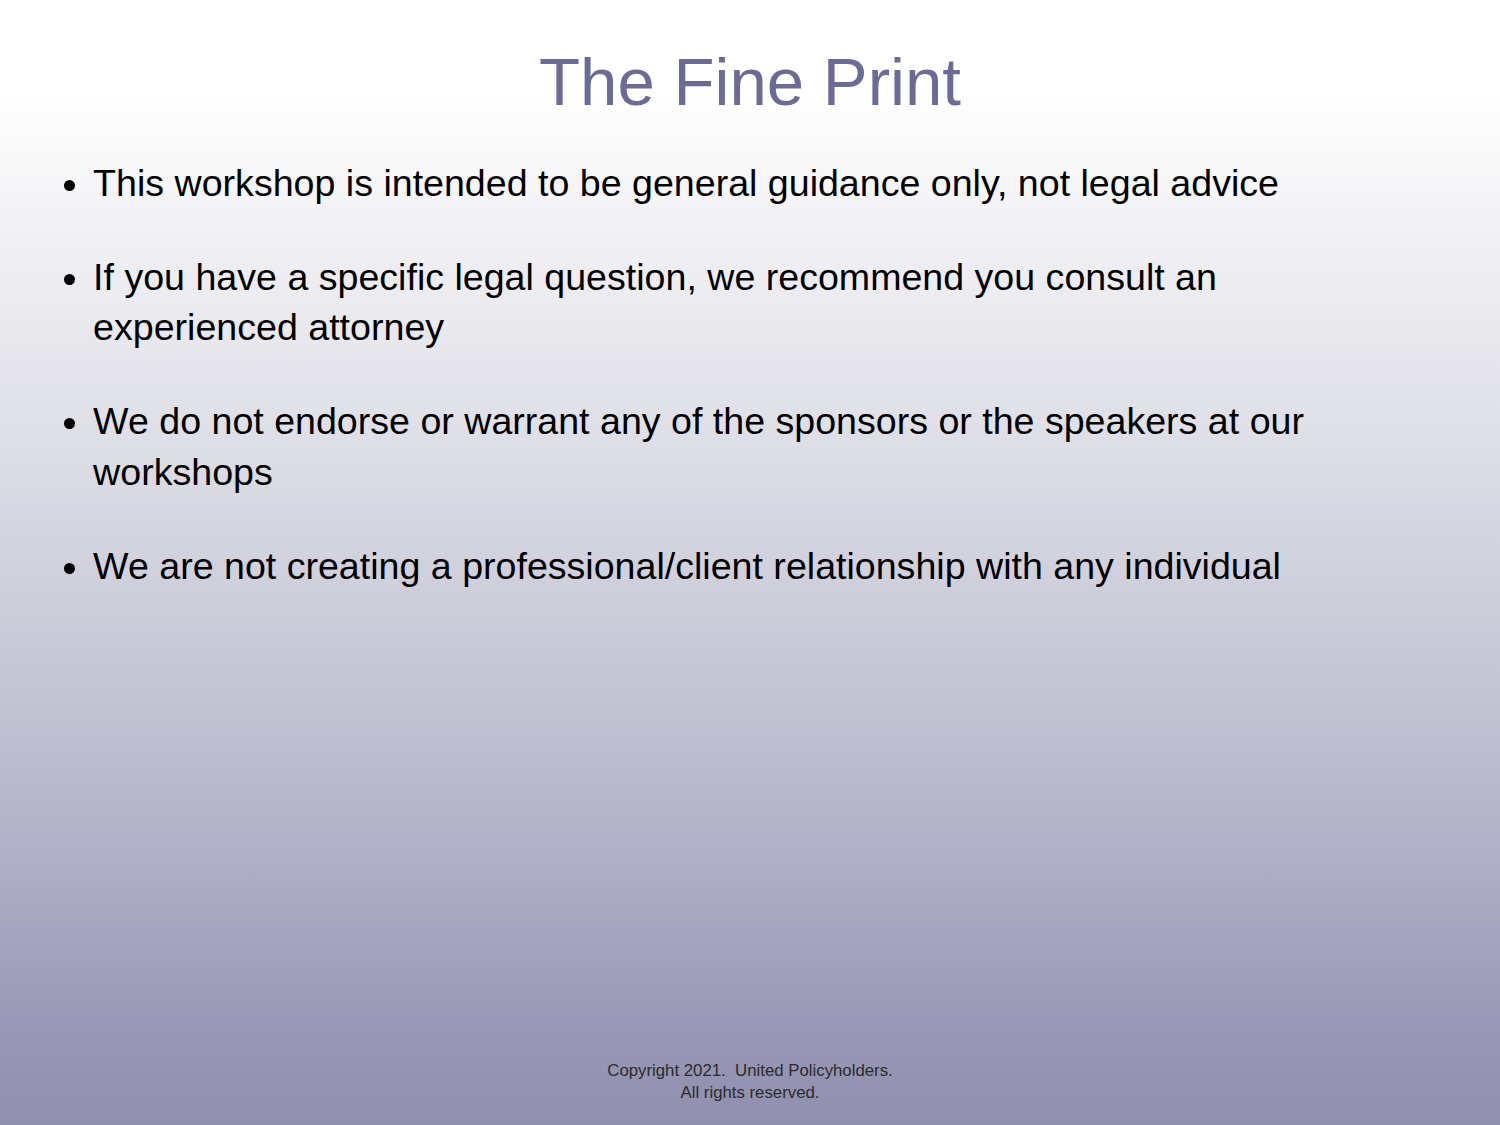The Fine Print
This workshop is intended to be general guidance only, not legal advice
If you have a specific legal question, we recommend you consult an experienced attorney
We do not endorse or warrant any of the sponsors or the speakers at our workshops
We are not creating a professional/client relationship with any individual
Copyright 2021. United Policyholders.
All rights reserved.